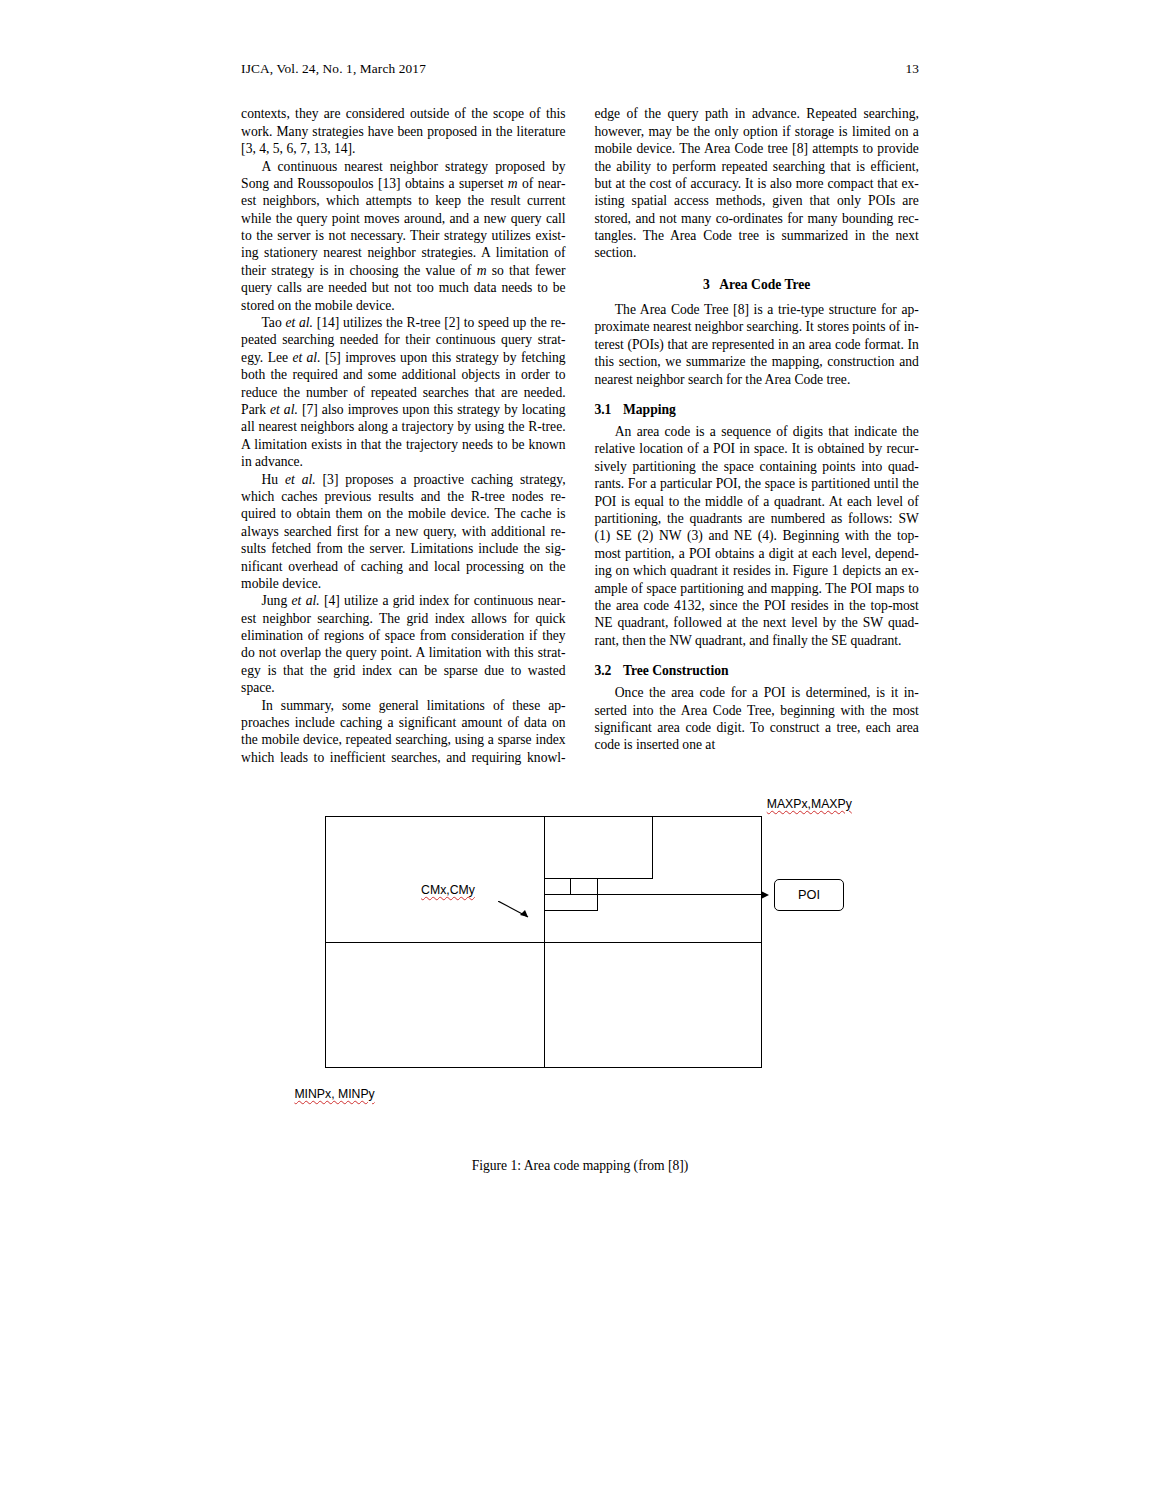IJCA, Vol. 24, No. 1, March 2017
13
contexts, they are considered outside of the scope of this work. Many strategies have been proposed in the literature [3, 4, 5, 6, 7, 13, 14].
A continuous nearest neighbor strategy proposed by Song and Roussopoulos [13] obtains a superset m of nearest neighbors, which attempts to keep the result current while the query point moves around, and a new query call to the server is not necessary. Their strategy utilizes existing stationery nearest neighbor strategies. A limitation of their strategy is in choosing the value of m so that fewer query calls are needed but not too much data needs to be stored on the mobile device.
Tao et al. [14] utilizes the R-tree [2] to speed up the repeated searching needed for their continuous query strategy. Lee et al. [5] improves upon this strategy by fetching both the required and some additional objects in order to reduce the number of repeated searches that are needed. Park et al. [7] also improves upon this strategy by locating all nearest neighbors along a trajectory by using the R-tree. A limitation exists in that the trajectory needs to be known in advance.
Hu et al. [3] proposes a proactive caching strategy, which caches previous results and the R-tree nodes required to obtain them on the mobile device. The cache is always searched first for a new query, with additional results fetched from the server. Limitations include the significant overhead of caching and local processing on the mobile device.
Jung et al. [4] utilize a grid index for continuous nearest neighbor searching. The grid index allows for quick elimination of regions of space from consideration if they do not overlap the query point. A limitation with this strategy is that the grid index can be sparse due to wasted space.
In summary, some general limitations of these approaches include caching a significant amount of data on the mobile device, repeated searching, using a sparse index which leads to inefficient searches, and requiring knowledge of the query path in advance. Repeated searching, however, may be the only option if storage is limited on a mobile device. The Area Code tree [8] attempts to provide the ability to perform repeated searching that is efficient, but at the cost of accuracy. It is also more compact that existing spatial access methods, given that only POIs are stored, and not many co-ordinates for many bounding rectangles. The Area Code tree is summarized in the next section.
3 Area Code Tree
The Area Code Tree [8] is a trie-type structure for approximate nearest neighbor searching. It stores points of interest (POIs) that are represented in an area code format. In this section, we summarize the mapping, construction and nearest neighbor search for the Area Code tree.
3.1 Mapping
An area code is a sequence of digits that indicate the relative location of a POI in space. It is obtained by recursively partitioning the space containing points into quadrants. For a particular POI, the space is partitioned until the POI is equal to the middle of a quadrant. At each level of partitioning, the quadrants are numbered as follows: SW (1) SE (2) NW (3) and NE (4). Beginning with the top-most partition, a POI obtains a digit at each level, depending on which quadrant it resides in. Figure 1 depicts an example of space partitioning and mapping. The POI maps to the area code 4132, since the POI resides in the top-most NE quadrant, followed at the next level by the SW quadrant, then the NW quadrant, and finally the SE quadrant.
3.2 Tree Construction
Once the area code for a POI is determined, is it inserted into the Area Code Tree, beginning with the most significant area code digit. To construct a tree, each area code is inserted one at
POI
MAXPx,MAXPy
MINPx, MINPy
CMx,CMy
Figure 1: Area code mapping (from [8])